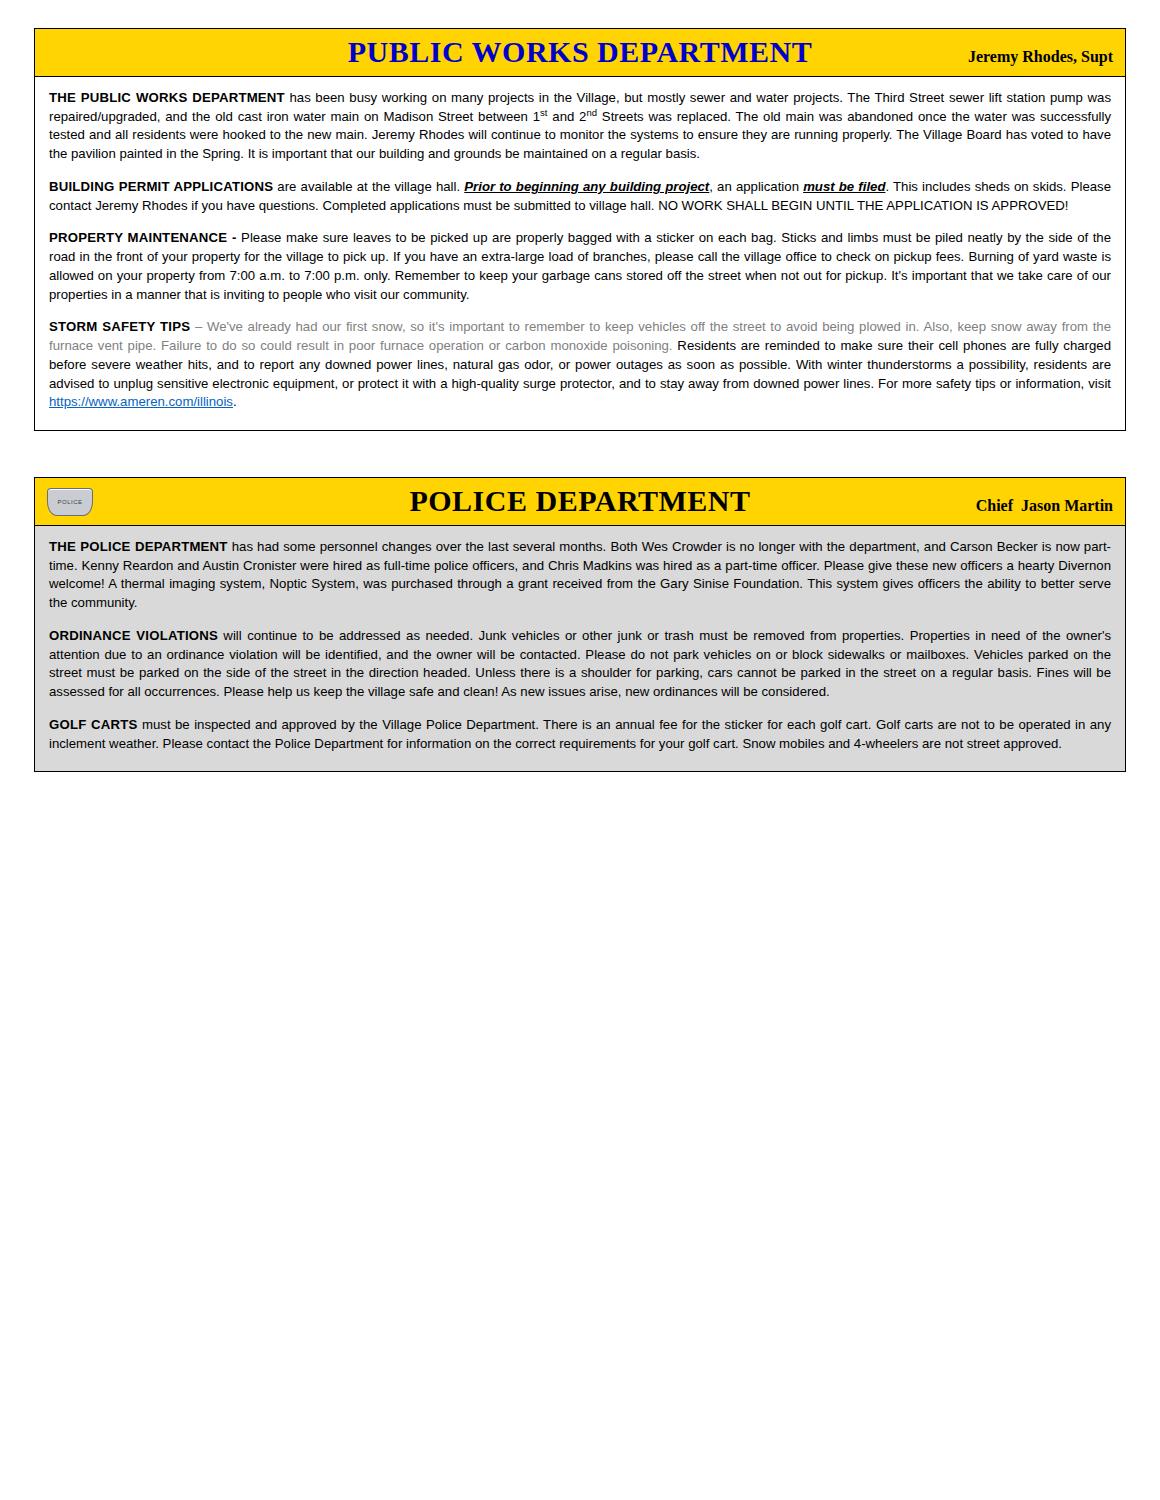PUBLIC WORKS DEPARTMENT
Jeremy Rhodes, Supt
THE PUBLIC WORKS DEPARTMENT has been busy working on many projects in the Village, but mostly sewer and water projects. The Third Street sewer lift station pump was repaired/upgraded, and the old cast iron water main on Madison Street between 1st and 2nd Streets was replaced. The old main was abandoned once the water was successfully tested and all residents were hooked to the new main. Jeremy Rhodes will continue to monitor the systems to ensure they are running properly. The Village Board has voted to have the pavilion painted in the Spring. It is important that our building and grounds be maintained on a regular basis.
BUILDING PERMIT APPLICATIONS are available at the village hall. Prior to beginning any building project, an application must be filed. This includes sheds on skids. Please contact Jeremy Rhodes if you have questions. Completed applications must be submitted to village hall. NO WORK SHALL BEGIN UNTIL THE APPLICATION IS APPROVED!
PROPERTY MAINTENANCE - Please make sure leaves to be picked up are properly bagged with a sticker on each bag. Sticks and limbs must be piled neatly by the side of the road in the front of your property for the village to pick up. If you have an extra-large load of branches, please call the village office to check on pickup fees. Burning of yard waste is allowed on your property from 7:00 a.m. to 7:00 p.m. only. Remember to keep your garbage cans stored off the street when not out for pickup. It's important that we take care of our properties in a manner that is inviting to people who visit our community.
STORM SAFETY TIPS – We've already had our first snow, so it's important to remember to keep vehicles off the street to avoid being plowed in. Also, keep snow away from the furnace vent pipe. Failure to do so could result in poor furnace operation or carbon monoxide poisoning. Residents are reminded to make sure their cell phones are fully charged before severe weather hits, and to report any downed power lines, natural gas odor, or power outages as soon as possible. With winter thunderstorms a possibility, residents are advised to unplug sensitive electronic equipment, or protect it with a high-quality surge protector, and to stay away from downed power lines. For more safety tips or information, visit https://www.ameren.com/illinois.
POLICE DEPARTMENT
Chief Jason Martin
THE POLICE DEPARTMENT has had some personnel changes over the last several months. Both Wes Crowder is no longer with the department, and Carson Becker is now part-time. Kenny Reardon and Austin Cronister were hired as full-time police officers, and Chris Madkins was hired as a part-time officer. Please give these new officers a hearty Divernon welcome! A thermal imaging system, Noptic System, was purchased through a grant received from the Gary Sinise Foundation. This system gives officers the ability to better serve the community.
ORDINANCE VIOLATIONS will continue to be addressed as needed. Junk vehicles or other junk or trash must be removed from properties. Properties in need of the owner's attention due to an ordinance violation will be identified, and the owner will be contacted. Please do not park vehicles on or block sidewalks or mailboxes. Vehicles parked on the street must be parked on the side of the street in the direction headed. Unless there is a shoulder for parking, cars cannot be parked in the street on a regular basis. Fines will be assessed for all occurrences. Please help us keep the village safe and clean! As new issues arise, new ordinances will be considered.
GOLF CARTS must be inspected and approved by the Village Police Department. There is an annual fee for the sticker for each golf cart. Golf carts are not to be operated in any inclement weather. Please contact the Police Department for information on the correct requirements for your golf cart. Snow mobiles and 4-wheelers are not street approved.